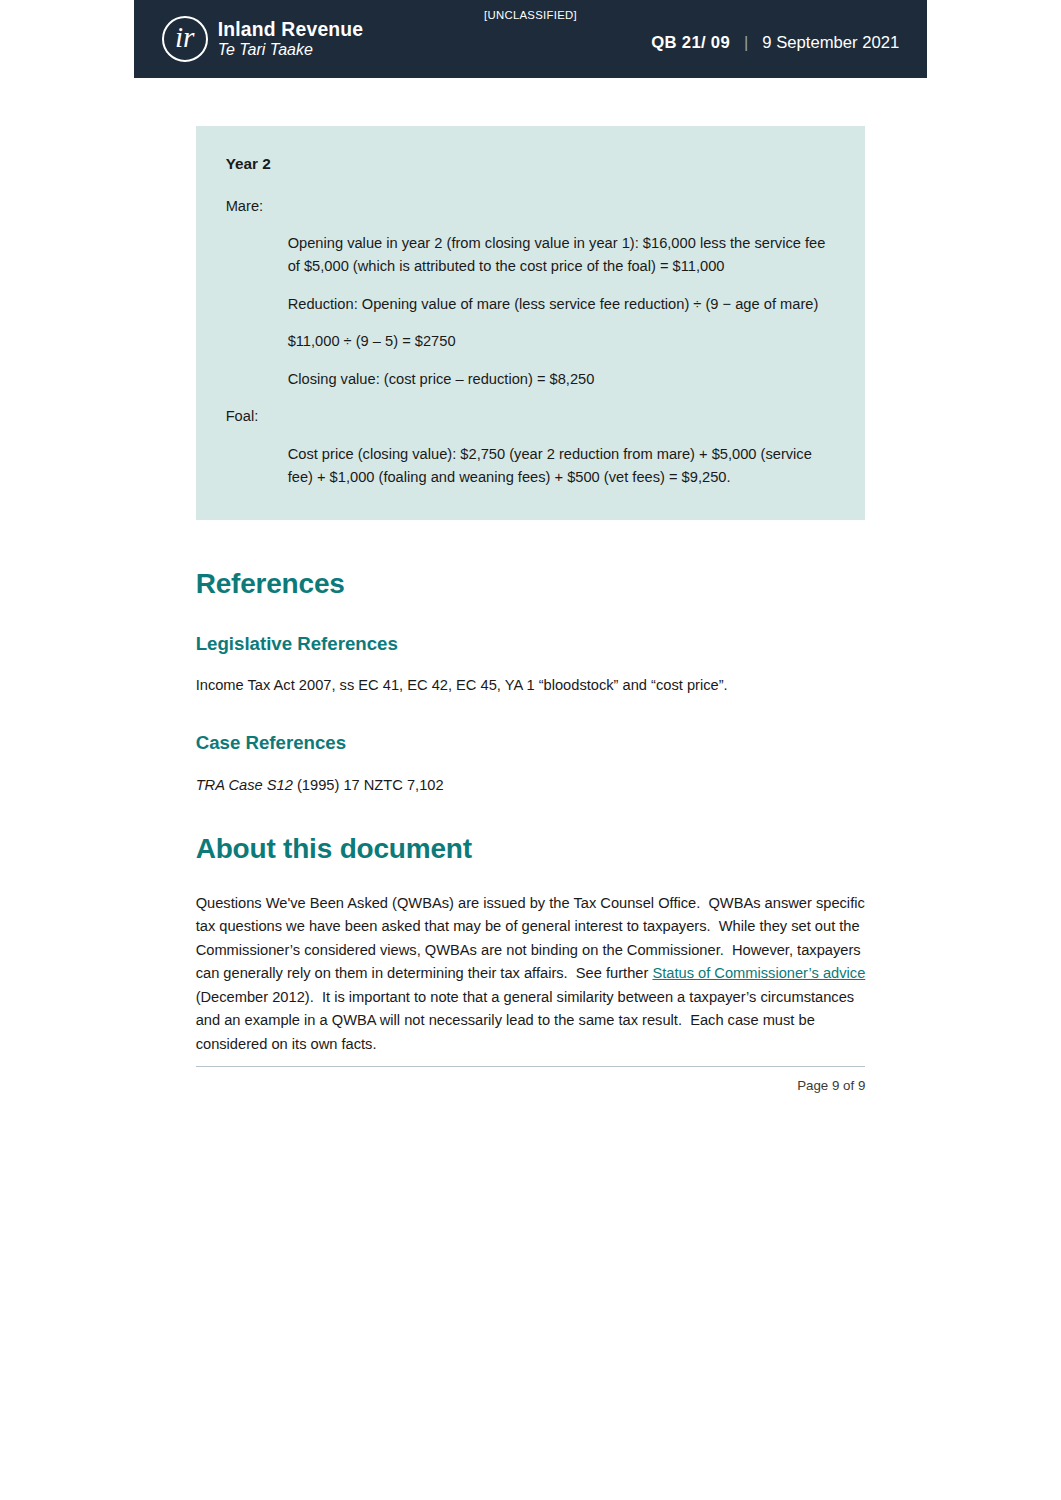[UNCLASSIFIED]
ir
Inland Revenue
Te Tari Taake
QB 21/ 09 | 9 September 2021
Year 2
Mare:
Opening value in year 2 (from closing value in year 1): $16,000 less the service fee of $5,000 (which is attributed to the cost price of the foal) = $11,000
Reduction: Opening value of mare (less service fee reduction) ÷ (9 − age of mare)
$11,000 ÷ (9 – 5) = $2750
Closing value: (cost price – reduction) = $8,250
Foal:
Cost price (closing value): $2,750 (year 2 reduction from mare) + $5,000 (service fee) + $1,000 (foaling and weaning fees) + $500 (vet fees) = $9,250.
References
Legislative References
Income Tax Act 2007, ss EC 41, EC 42, EC 45, YA 1 “bloodstock” and “cost price”.
Case References
TRA Case S12 (1995) 17 NZTC 7,102
About this document
Questions We've Been Asked (QWBAs) are issued by the Tax Counsel Office. QWBAs answer specific tax questions we have been asked that may be of general interest to taxpayers. While they set out the Commissioner’s considered views, QWBAs are not binding on the Commissioner. However, taxpayers can generally rely on them in determining their tax affairs. See further Status of Commissioner’s advice (December 2012). It is important to note that a general similarity between a taxpayer’s circumstances and an example in a QWBA will not necessarily lead to the same tax result. Each case must be considered on its own facts.
Page 9 of 9